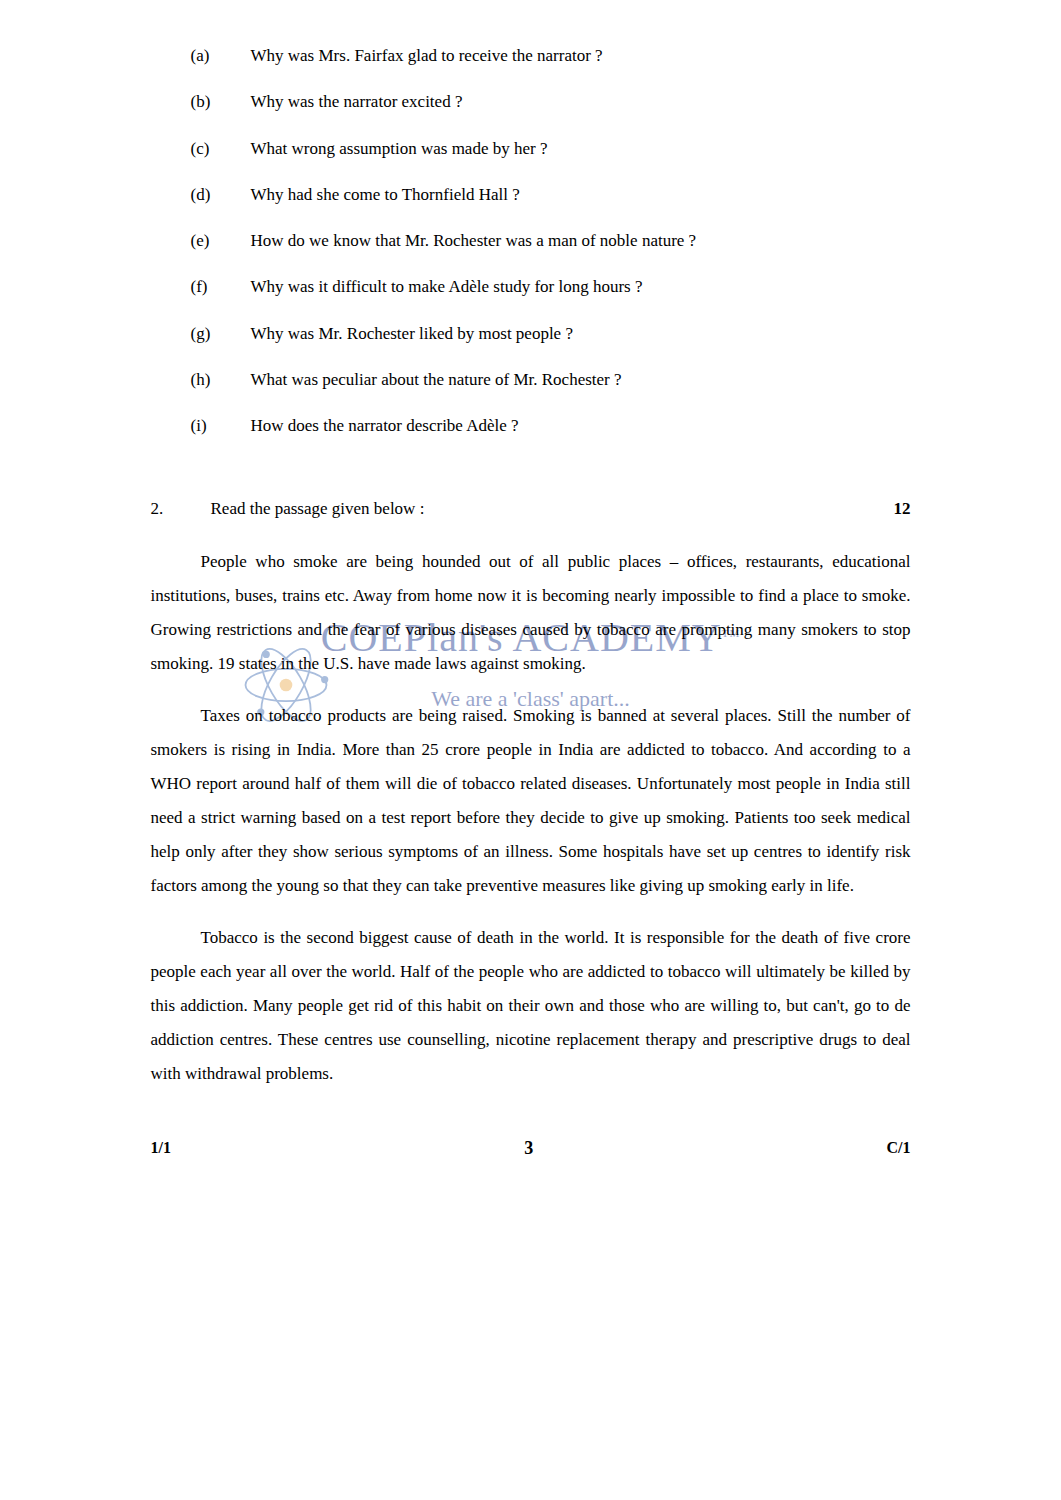COEPlan's ACADEMY TM
We are a 'class' apart...
(a) Why was Mrs. Fairfax glad to receive the narrator ?
(b) Why was the narrator excited ?
(c) What wrong assumption was made by her ?
(d) Why had she come to Thornfield Hall ?
(e) How do we know that Mr. Rochester was a man of noble nature ?
(f) Why was it difficult to make Adèle study for long hours ?
(g) Why was Mr. Rochester liked by most people ?
(h) What was peculiar about the nature of Mr. Rochester ?
(i) How does the narrator describe Adèle ?
2. 12 Read the passage given below :
People who smoke are being hounded out of all public places – offices, restaurants, educational institutions, buses, trains etc. Away from home now it is becoming nearly impossible to find a place to smoke. Growing restrictions and the fear of various diseases caused by tobacco are prompting many smokers to stop smoking. 19 states in the U.S. have made laws against smoking.
Taxes on tobacco products are being raised. Smoking is banned at several places. Still the number of smokers is rising in India. More than 25 crore people in India are addicted to tobacco. And according to a WHO report around half of them will die of tobacco related diseases. Unfortunately most people in India still need a strict warning based on a test report before they decide to give up smoking. Patients too seek medical help only after they show serious symptoms of an illness. Some hospitals have set up centres to identify risk factors among the young so that they can take preventive measures like giving up smoking early in life.
Tobacco is the second biggest cause of death in the world. It is responsible for the death of five crore people each year all over the world. Half of the people who are addicted to tobacco will ultimately be killed by this addiction. Many people get rid of this habit on their own and those who are willing to, but can't, go to de addiction centres. These centres use counselling, nicotine replacement therapy and prescriptive drugs to deal with withdrawal problems.
1/1
3
C/1